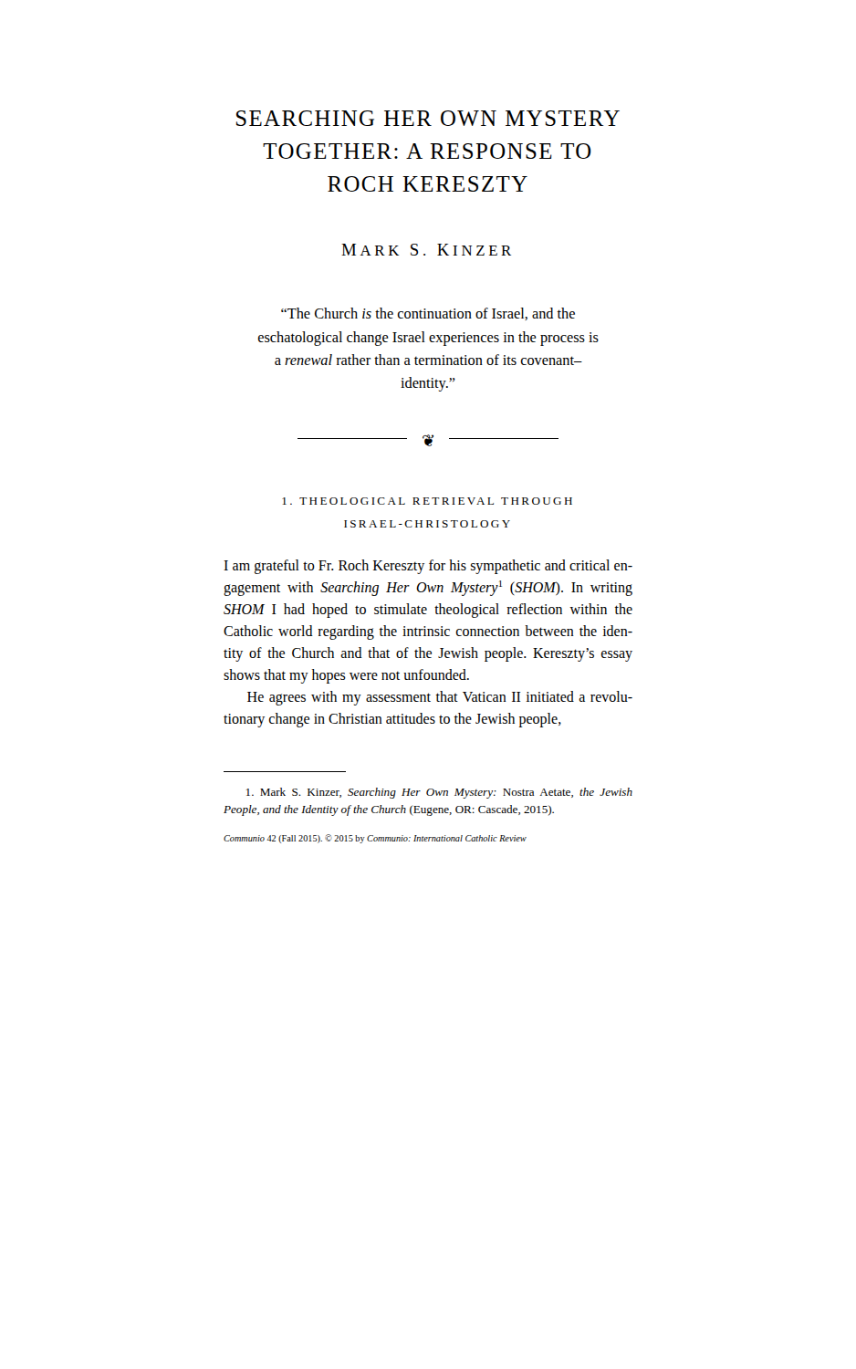Searching Her Own Mystery
Together: A Response to
Roch Kereszty
Mark S. Kinzer
“The Church is the continuation of Israel, and the eschatological change Israel experiences in the process is a renewal rather than a termination of its covenant–identity.”
❦
1. Theological Retrieval through
Israel-Christology
I am grateful to Fr. Roch Kereszty for his sympathetic and critical engagement with Searching Her Own Mystery1 (SHOM). In writing SHOM I had hoped to stimulate theological reflection within the Catholic world regarding the intrinsic connection between the identity of the Church and that of the Jewish people. Kereszty’s essay shows that my hopes were not unfounded.
He agrees with my assessment that Vatican II initiated a revolutionary change in Christian attitudes to the Jewish people,
1. Mark S. Kinzer, Searching Her Own Mystery: Nostra Aetate, the Jewish People, and the Identity of the Church (Eugene, OR: Cascade, 2015).
Communio 42 (Fall 2015). © 2015 by Communio: International Catholic Review